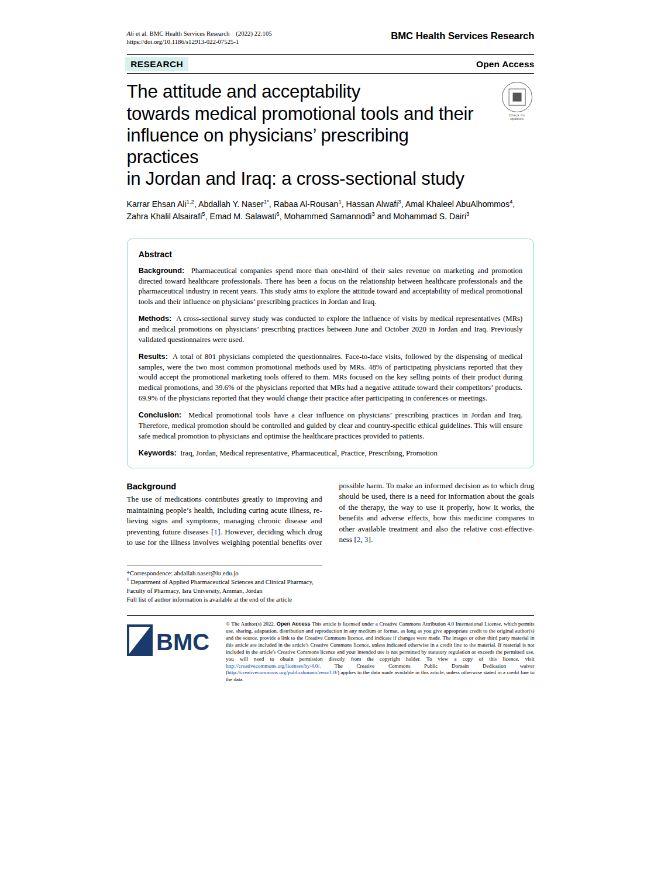Ali et al. BMC Health Services Research (2022) 22:105
https://doi.org/10.1186/s12913-022-07525-1
BMC Health Services Research
RESEARCH
Open Access
Check for
updates
The attitude and acceptability
towards medical promotional tools and their
influence on physicians’ prescribing practices
in Jordan and Iraq: a cross-sectional study
Karrar Ehsan Ali1,2, Abdallah Y. Naser1*, Rabaa Al-Rousan1, Hassan Alwafi3, Amal Khaleel AbuAlhommos4, Zahra Khalil Alsairafi5, Emad M. Salawati6, Mohammed Samannodi3 and Mohammad S. Dairi3
Abstract
Background: Pharmaceutical companies spend more than one-third of their sales revenue on marketing and promotion directed toward healthcare professionals. There has been a focus on the relationship between healthcare professionals and the pharmaceutical industry in recent years. This study aims to explore the attitude toward and acceptability of medical promotional tools and their influence on physicians’ prescribing practices in Jordan and Iraq.
Methods: A cross-sectional survey study was conducted to explore the influence of visits by medical representatives (MRs) and medical promotions on physicians’ prescribing practices between June and October 2020 in Jordan and Iraq. Previously validated questionnaires were used.
Results: A total of 801 physicians completed the questionnaires. Face-to-face visits, followed by the dispensing of medical samples, were the two most common promotional methods used by MRs. 48% of participating physicians reported that they would accept the promotional marketing tools offered to them. MRs focused on the key selling points of their product during medical promotions, and 39.6% of the physicians reported that MRs had a negative attitude toward their competitors’ products. 69.9% of the physicians reported that they would change their practice after participating in conferences or meetings.
Conclusion: Medical promotional tools have a clear influence on physicians’ prescribing practices in Jordan and Iraq. Therefore, medical promotion should be controlled and guided by clear and country-specific ethical guidelines. This will ensure safe medical promotion to physicians and optimise the healthcare practices provided to patients.
Keywords: Iraq, Jordan, Medical representative, Pharmaceutical, Practice, Prescribing, Promotion
Background
The use of medications contributes greatly to improving and maintaining people’s health, including curing acute illness, relieving signs and symptoms, managing chronic disease and preventing future diseases [1]. However, deciding which drug to use for the illness involves weighing potential benefits over possible harm. To make an informed decision as to which drug should be used, there is a need for information about the goals of the therapy, the way to use it properly, how it works, the benefits and adverse effects, how this medicine compares to other available treatment and also the relative cost-effectiveness [2, 3].
*Correspondence: abdallah.naser@iu.edu.jo
1 Department of Applied Pharmaceutical Sciences and Clinical Pharmacy, Faculty of Pharmacy, Isra University, Amman, Jordan
Full list of author information is available at the end of the article
BMC
© The Author(s) 2022. Open Access This article is licensed under a Creative Commons Attribution 4.0 International License, which permits use, sharing, adaptation, distribution and reproduction in any medium or format, as long as you give appropriate credit to the original author(s) and the source, provide a link to the Creative Commons licence, and indicate if changes were made. The images or other third party material in this article are included in the article's Creative Commons licence, unless indicated otherwise in a credit line to the material. If material is not included in the article's Creative Commons licence and your intended use is not permitted by statutory regulation or exceeds the permitted use, you will need to obtain permission directly from the copyright holder. To view a copy of this licence, visit http://creativecommons.org/licenses/by/4.0/. The Creative Commons Public Domain Dedication waiver (http://creativecommons.org/publicdomain/zero/1.0/) applies to the data made available in this article, unless otherwise stated in a credit line to the data.